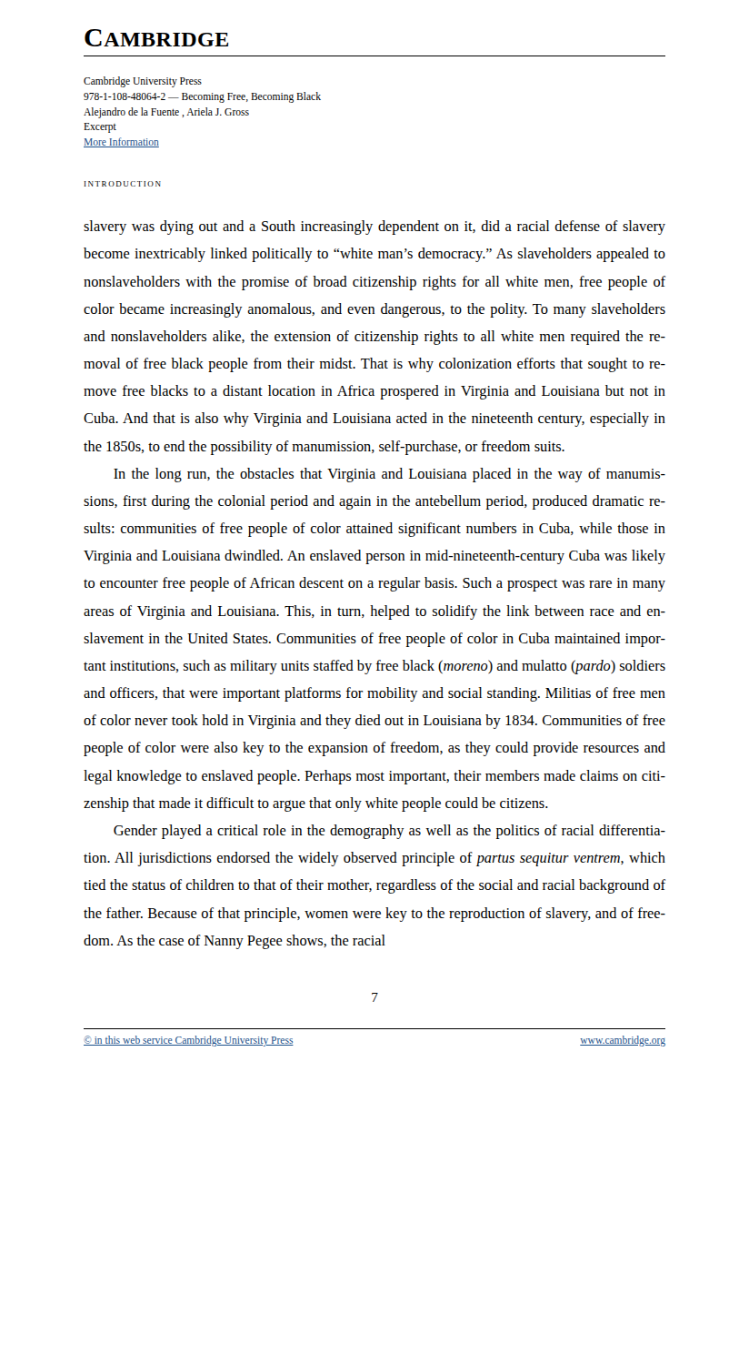CAMBRIDGE
Cambridge University Press
978-1-108-48064-2 — Becoming Free, Becoming Black
Alejandro de la Fuente , Ariela J. Gross
Excerpt
More Information
introduction
slavery was dying out and a South increasingly dependent on it, did a racial defense of slavery become inextricably linked politically to “white man’s democracy.” As slaveholders appealed to nonslaveholders with the promise of broad citizenship rights for all white men, free people of color became increasingly anomalous, and even dangerous, to the polity. To many slaveholders and nonslaveholders alike, the extension of citizenship rights to all white men required the removal of free black people from their midst. That is why colonization efforts that sought to remove free blacks to a distant location in Africa prospered in Virginia and Louisiana but not in Cuba. And that is also why Virginia and Louisiana acted in the nineteenth century, especially in the 1850s, to end the possibility of manumission, self-purchase, or freedom suits.
In the long run, the obstacles that Virginia and Louisiana placed in the way of manumissions, first during the colonial period and again in the antebellum period, produced dramatic results: communities of free people of color attained significant numbers in Cuba, while those in Virginia and Louisiana dwindled. An enslaved person in mid-nineteenth-century Cuba was likely to encounter free people of African descent on a regular basis. Such a prospect was rare in many areas of Virginia and Louisiana. This, in turn, helped to solidify the link between race and enslavement in the United States. Communities of free people of color in Cuba maintained important institutions, such as military units staffed by free black (moreno) and mulatto (pardo) soldiers and officers, that were important platforms for mobility and social standing. Militias of free men of color never took hold in Virginia and they died out in Louisiana by 1834. Communities of free people of color were also key to the expansion of freedom, as they could provide resources and legal knowledge to enslaved people. Perhaps most important, their members made claims on citizenship that made it difficult to argue that only white people could be citizens.
Gender played a critical role in the demography as well as the politics of racial differentiation. All jurisdictions endorsed the widely observed principle of partus sequitur ventrem, which tied the status of children to that of their mother, regardless of the social and racial background of the father. Because of that principle, women were key to the reproduction of slavery, and of freedom. As the case of Nanny Pegee shows, the racial
7
© in this web service Cambridge University Press www.cambridge.org